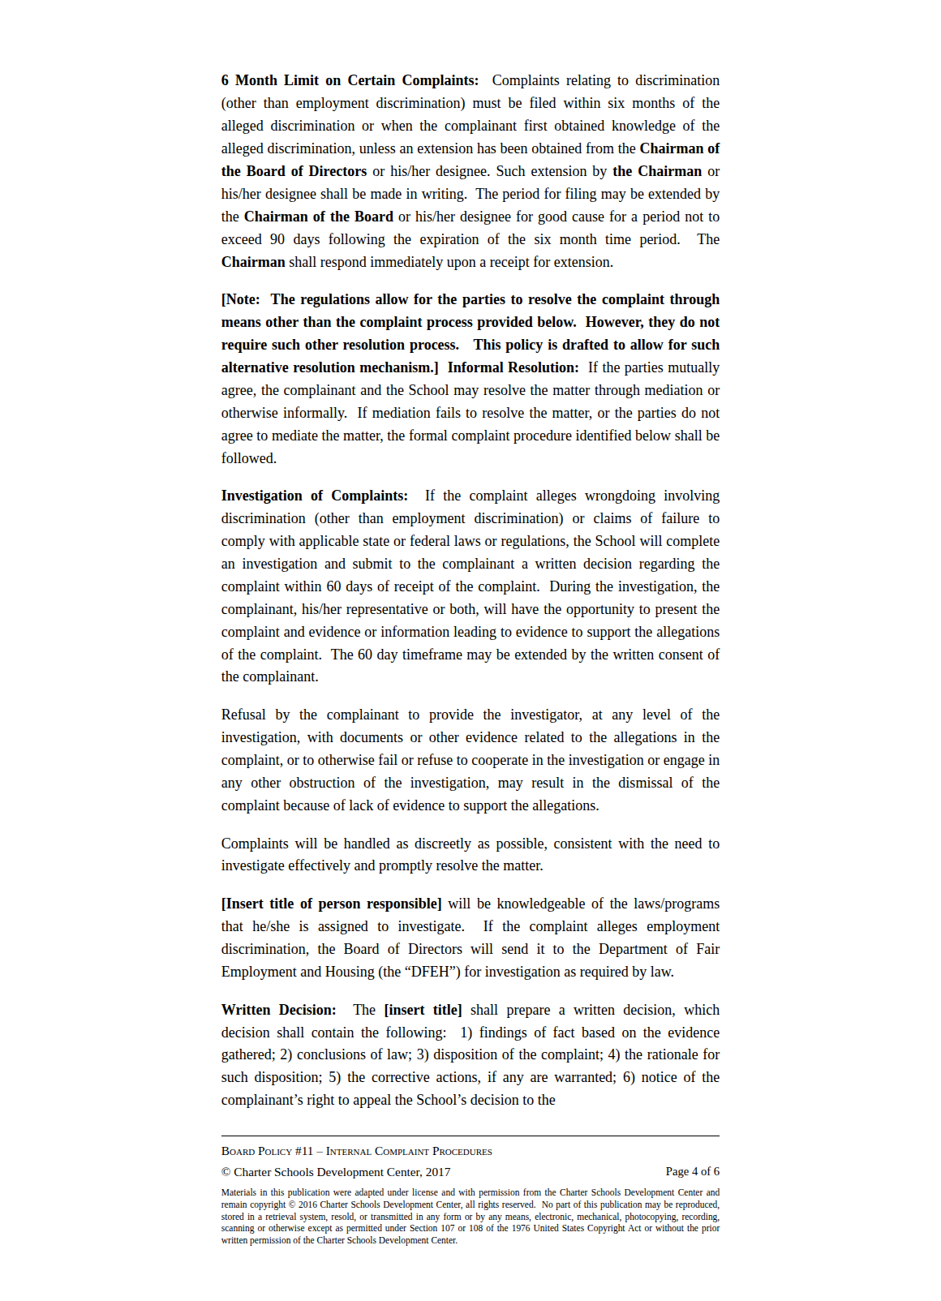6 Month Limit on Certain Complaints: Complaints relating to discrimination (other than employment discrimination) must be filed within six months of the alleged discrimination or when the complainant first obtained knowledge of the alleged discrimination, unless an extension has been obtained from the Chairman of the Board of Directors or his/her designee. Such extension by the Chairman or his/her designee shall be made in writing. The period for filing may be extended by the Chairman of the Board or his/her designee for good cause for a period not to exceed 90 days following the expiration of the six month time period. The Chairman shall respond immediately upon a receipt for extension.
[Note: The regulations allow for the parties to resolve the complaint through means other than the complaint process provided below. However, they do not require such other resolution process. This policy is drafted to allow for such alternative resolution mechanism.] Informal Resolution: If the parties mutually agree, the complainant and the School may resolve the matter through mediation or otherwise informally. If mediation fails to resolve the matter, or the parties do not agree to mediate the matter, the formal complaint procedure identified below shall be followed.
Investigation of Complaints: If the complaint alleges wrongdoing involving discrimination (other than employment discrimination) or claims of failure to comply with applicable state or federal laws or regulations, the School will complete an investigation and submit to the complainant a written decision regarding the complaint within 60 days of receipt of the complaint. During the investigation, the complainant, his/her representative or both, will have the opportunity to present the complaint and evidence or information leading to evidence to support the allegations of the complaint. The 60 day timeframe may be extended by the written consent of the complainant.
Refusal by the complainant to provide the investigator, at any level of the investigation, with documents or other evidence related to the allegations in the complaint, or to otherwise fail or refuse to cooperate in the investigation or engage in any other obstruction of the investigation, may result in the dismissal of the complaint because of lack of evidence to support the allegations.
Complaints will be handled as discreetly as possible, consistent with the need to investigate effectively and promptly resolve the matter.
[Insert title of person responsible] will be knowledgeable of the laws/programs that he/she is assigned to investigate. If the complaint alleges employment discrimination, the Board of Directors will send it to the Department of Fair Employment and Housing (the “DFEH”) for investigation as required by law.
Written Decision: The [insert title] shall prepare a written decision, which decision shall contain the following: 1) findings of fact based on the evidence gathered; 2) conclusions of law; 3) disposition of the complaint; 4) the rationale for such disposition; 5) the corrective actions, if any are warranted; 6) notice of the complainant’s right to appeal the School’s decision to the
Board Policy #11 – Internal Complaint Procedures
© Charter Schools Development Center, 2017Page 4 of 6
Materials in this publication were adapted under license and with permission from the Charter Schools Development Center and remain copyright © 2016 Charter Schools Development Center, all rights reserved. No part of this publication may be reproduced, stored in a retrieval system, resold, or transmitted in any form or by any means, electronic, mechanical, photocopying, recording, scanning or otherwise except as permitted under Section 107 or 108 of the 1976 United States Copyright Act or without the prior written permission of the Charter Schools Development Center.